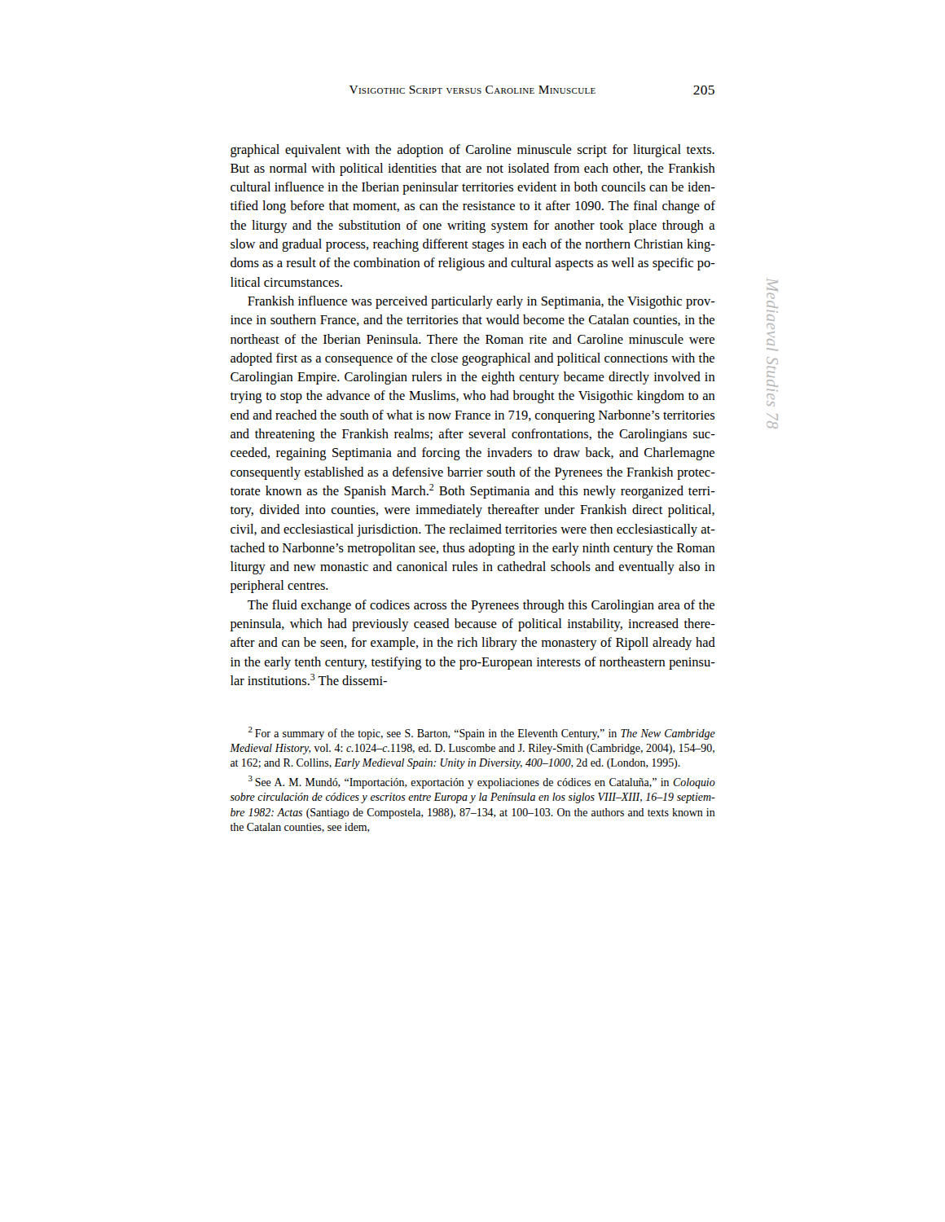Visigothic Script versus Caroline Minuscule 205
Mediaeval Studies 78
graphical equivalent with the adoption of Caroline minuscule script for liturgical texts. But as normal with political identities that are not isolated from each other, the Frankish cultural influence in the Iberian peninsular territories evident in both councils can be identified long before that moment, as can the resistance to it after 1090. The final change of the liturgy and the substitution of one writing system for another took place through a slow and gradual process, reaching different stages in each of the northern Christian kingdoms as a result of the combination of religious and cultural aspects as well as specific political circumstances.
Frankish influence was perceived particularly early in Septimania, the Visigothic province in southern France, and the territories that would become the Catalan counties, in the northeast of the Iberian Peninsula. There the Roman rite and Caroline minuscule were adopted first as a consequence of the close geographical and political connections with the Carolingian Empire. Carolingian rulers in the eighth century became directly involved in trying to stop the advance of the Muslims, who had brought the Visigothic kingdom to an end and reached the south of what is now France in 719, conquering Narbonne’s territories and threatening the Frankish realms; after several confrontations, the Carolingians succeeded, regaining Septimania and forcing the invaders to draw back, and Charlemagne consequently established as a defensive barrier south of the Pyrenees the Frankish protectorate known as the Spanish March.2 Both Septimania and this newly reorganized territory, divided into counties, were immediately thereafter under Frankish direct political, civil, and ecclesiastical jurisdiction. The reclaimed territories were then ecclesiastically attached to Narbonne’s metropolitan see, thus adopting in the early ninth century the Roman liturgy and new monastic and canonical rules in cathedral schools and eventually also in peripheral centres.
The fluid exchange of codices across the Pyrenees through this Carolingian area of the peninsula, which had previously ceased because of political instability, increased thereafter and can be seen, for example, in the rich library the monastery of Ripoll already had in the early tenth century, testifying to the pro-European interests of northeastern peninsular institutions.3 The dissemi-
2 For a summary of the topic, see S. Barton, “Spain in the Eleventh Century,” in The New Cambridge Medieval History, vol. 4: c. 1024–c. 1198, ed. D. Luscombe and J. Riley-Smith (Cambridge, 2004), 154–90, at 162; and R. Collins, Early Medieval Spain: Unity in Diversity, 400–1000, 2d ed. (London, 1995).
3 See A. M. Mundó, “Importación, exportación y expoliaciones de códices en Cataluña,” in Coloquio sobre circulación de códices y escritos entre Europa y la Península en los siglos VIII–XIII, 16–19 septiembre 1982: Actas (Santiago de Compostela, 1988), 87–134, at 100–103. On the authors and texts known in the Catalan counties, see idem,